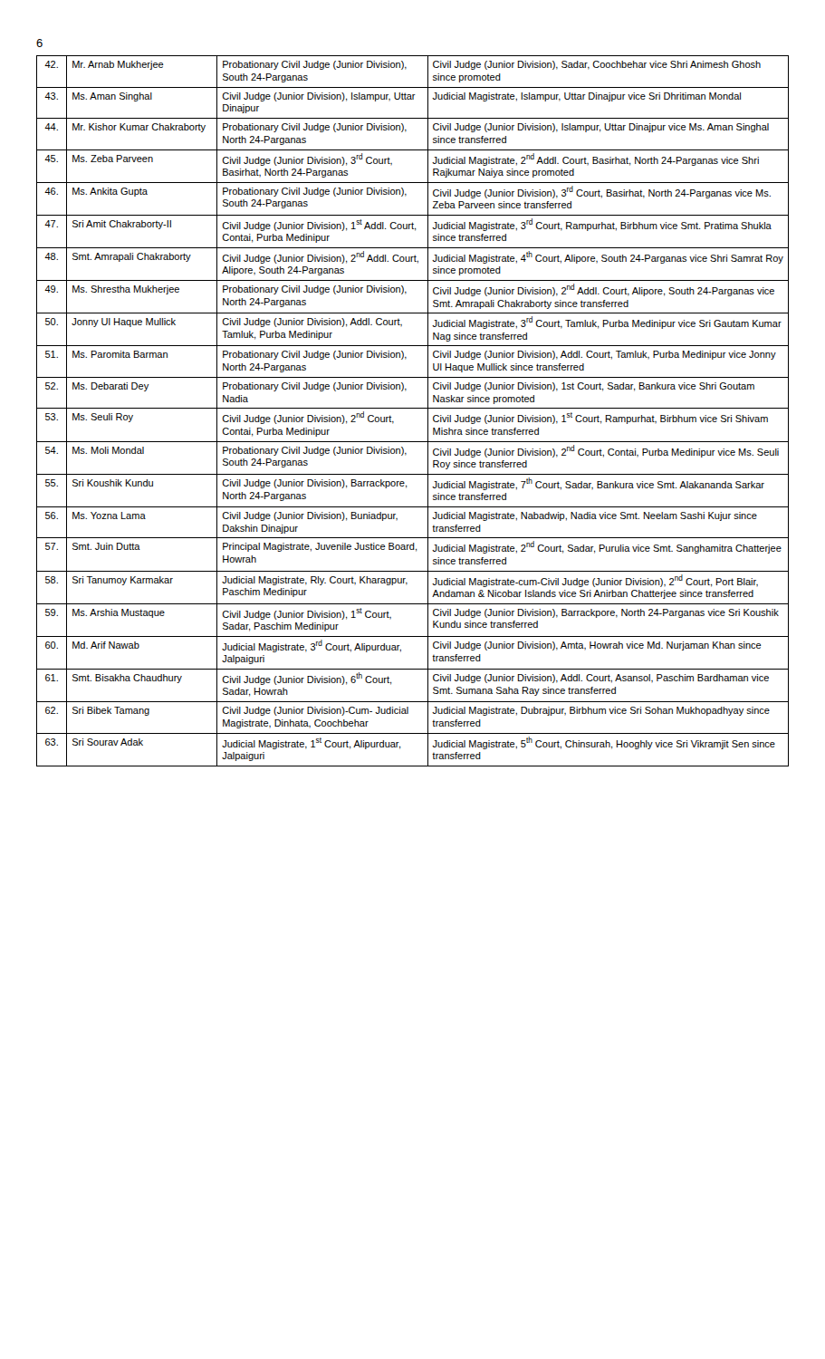6
| 42. | Mr. Arnab Mukherjee | Probationary Civil Judge (Junior Division), South 24-Parganas | Civil Judge (Junior Division), Sadar, Coochbehar vice Shri Animesh Ghosh since promoted |
| 43. | Ms. Aman Singhal | Civil Judge (Junior Division), Islampur, Uttar Dinajpur | Judicial Magistrate, Islampur, Uttar Dinajpur vice Sri Dhritiman Mondal |
| 44. | Mr. Kishor Kumar Chakraborty | Probationary Civil Judge (Junior Division), North 24-Parganas | Civil Judge (Junior Division), Islampur, Uttar Dinajpur vice Ms. Aman Singhal since transferred |
| 45. | Ms. Zeba Parveen | Civil Judge (Junior Division), 3 rd Court, Basirhat, North 24-Parganas | Judicial Magistrate, 2 nd Addl. Court, Basirhat, North 24-Parganas vice Shri Rajkumar Naiya since promoted |
| 46. | Ms. Ankita Gupta | Probationary Civil Judge (Junior Division), South 24-Parganas | Civil Judge (Junior Division), 3 rd Court, Basirhat, North 24-Parganas vice Ms. Zeba Parveen since transferred |
| 47. | Sri Amit Chakraborty-II | Civil Judge (Junior Division), 1 st Addl. Court, Contai, Purba Medinipur | Judicial Magistrate, 3 rd Court, Rampurhat, Birbhum vice Smt. Pratima Shukla since transferred |
| 48. | Smt. Amrapali Chakraborty | Civil Judge (Junior Division), 2 nd Addl. Court, Alipore, South 24-Parganas | Judicial Magistrate, 4 th Court, Alipore, South 24-Parganas vice Shri Samrat Roy since promoted |
| 49. | Ms. Shrestha Mukherjee | Probationary Civil Judge (Junior Division), North 24-Parganas | Civil Judge (Junior Division), 2 nd Addl. Court, Alipore, South 24-Parganas vice Smt. Amrapali Chakraborty since transferred |
| 50. | Jonny Ul Haque Mullick | Civil Judge (Junior Division), Addl. Court, Tamluk, Purba Medinipur | Judicial Magistrate, 3 rd Court, Tamluk, Purba Medinipur vice Sri Gautam Kumar Nag since transferred |
| 51. | Ms. Paromita Barman | Probationary Civil Judge (Junior Division), North 24-Parganas | Civil Judge (Junior Division), Addl. Court, Tamluk, Purba Medinipur vice Jonny Ul Haque Mullick since transferred |
| 52. | Ms. Debarati Dey | Probationary Civil Judge (Junior Division), Nadia | Civil Judge (Junior Division), 1st Court, Sadar, Bankura vice Shri Goutam Naskar since promoted |
| 53. | Ms. Seuli Roy | Civil Judge (Junior Division), 2 nd Court, Contai, Purba Medinipur | Civil Judge (Junior Division), 1 st Court, Rampurhat, Birbhum vice Sri Shivam Mishra since transferred |
| 54. | Ms. Moli Mondal | Probationary Civil Judge (Junior Division), South 24-Parganas | Civil Judge (Junior Division), 2 nd Court, Contai, Purba Medinipur vice Ms. Seuli Roy since transferred |
| 55. | Sri Koushik Kundu | Civil Judge (Junior Division), Barrackpore, North 24-Parganas | Judicial Magistrate, 7 th Court, Sadar, Bankura vice Smt. Alakananda Sarkar since transferred |
| 56. | Ms. Yozna Lama | Civil Judge (Junior Division), Buniadpur, Dakshin Dinajpur | Judicial Magistrate, Nabadwip, Nadia vice Smt. Neelam Sashi Kujur since transferred |
| 57. | Smt. Juin Dutta | Principal Magistrate, Juvenile Justice Board, Howrah | Judicial Magistrate, 2 nd Court, Sadar, Purulia vice Smt. Sanghamitra Chatterjee since transferred |
| 58. | Sri Tanumoy Karmakar | Judicial Magistrate, Rly. Court, Kharagpur, Paschim Medinipur | Judicial Magistrate-cum-Civil Judge (Junior Division), 2 nd Court, Port Blair, Andaman & Nicobar Islands vice Sri Anirban Chatterjee since transferred |
| 59. | Ms. Arshia Mustaque | Civil Judge (Junior Division), 1 st Court, Sadar, Paschim Medinipur | Civil Judge (Junior Division), Barrackpore, North 24-Parganas vice Sri Koushik Kundu since transferred |
| 60. | Md. Arif Nawab | Judicial Magistrate, 3 rd Court, Alipurduar, Jalpaiguri | Civil Judge (Junior Division), Amta, Howrah vice Md. Nurjaman Khan since transferred |
| 61. | Smt. Bisakha Chaudhury | Civil Judge (Junior Division), 6 th Court, Sadar, Howrah | Civil Judge (Junior Division), Addl. Court, Asansol, Paschim Bardhaman vice Smt. Sumana Saha Ray since transferred |
| 62. | Sri Bibek Tamang | Civil Judge (Junior Division)-Cum- Judicial Magistrate, Dinhata, Coochbehar | Judicial Magistrate, Dubrajpur, Birbhum vice Sri Sohan Mukhopadhyay since transferred |
| 63. | Sri Sourav Adak | Judicial Magistrate, 1 st Court, Alipurduar, Jalpaiguri | Judicial Magistrate, 5 th Court, Chinsurah, Hooghly vice Sri Vikramjit Sen since transferred |